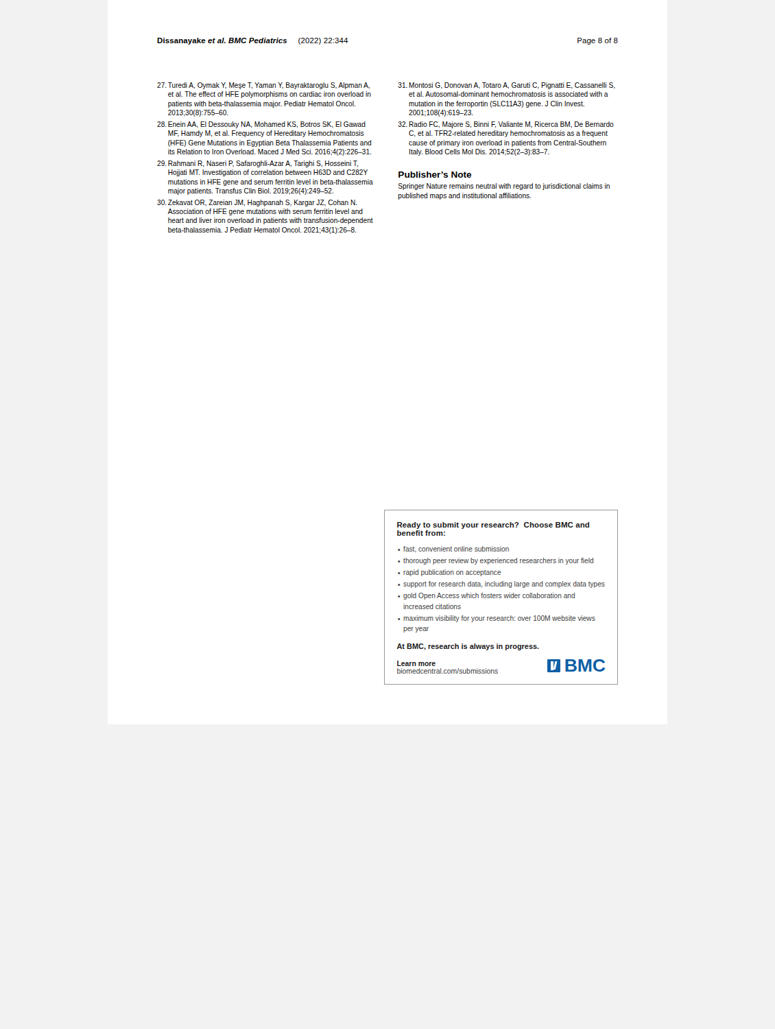Dissanayake et al. BMC Pediatrics (2022) 22:344
Page 8 of 8
27. Turedi A, Oymak Y, Meşe T, Yaman Y, Bayraktaroglu S, Alpman A, et al. The effect of HFE polymorphisms on cardiac iron overload in patients with beta-thalassemia major. Pediatr Hematol Oncol. 2013;30(8):755–60.
28. Enein AA, El Dessouky NA, Mohamed KS, Botros SK, El Gawad MF, Hamdy M, et al. Frequency of Hereditary Hemochromatosis (HFE) Gene Mutations in Egyptian Beta Thalassemia Patients and its Relation to Iron Overload. Maced J Med Sci. 2016;4(2):226–31.
29. Rahmani R, Naseri P, Safaroghli-Azar A, Tarighi S, Hosseini T, Hojjati MT. Investigation of correlation between H63D and C282Y mutations in HFE gene and serum ferritin level in beta-thalassemia major patients. Transfus Clin Biol. 2019;26(4):249–52.
30. Zekavat OR, Zareian JM, Haghpanah S, Kargar JZ, Cohan N. Association of HFE gene mutations with serum ferritin level and heart and liver iron overload in patients with transfusion-dependent beta-thalassemia. J Pediatr Hematol Oncol. 2021;43(1):26–8.
31. Montosi G, Donovan A, Totaro A, Garuti C, Pignatti E, Cassanelli S, et al. Autosomal-dominant hemochromatosis is associated with a mutation in the ferroportin (SLC11A3) gene. J Clin Invest. 2001;108(4):619–23.
32. Radio FC, Majore S, Binni F, Valiante M, Ricerca BM, De Bernardo C, et al. TFR2-related hereditary hemochromatosis as a frequent cause of primary iron overload in patients from Central-Southern Italy. Blood Cells Mol Dis. 2014;52(2–3):83–7.
Publisher’s Note
Springer Nature remains neutral with regard to jurisdictional claims in published maps and institutional affiliations.
Ready to submit your research? Choose BMC and benefit from:
fast, convenient online submission
thorough peer review by experienced researchers in your field
rapid publication on acceptance
support for research data, including large and complex data types
gold Open Access which fosters wider collaboration and increased citations
maximum visibility for your research: over 100M website views per year
At BMC, research is always in progress.
Learn more biomedcentral.com/submissions
BMC